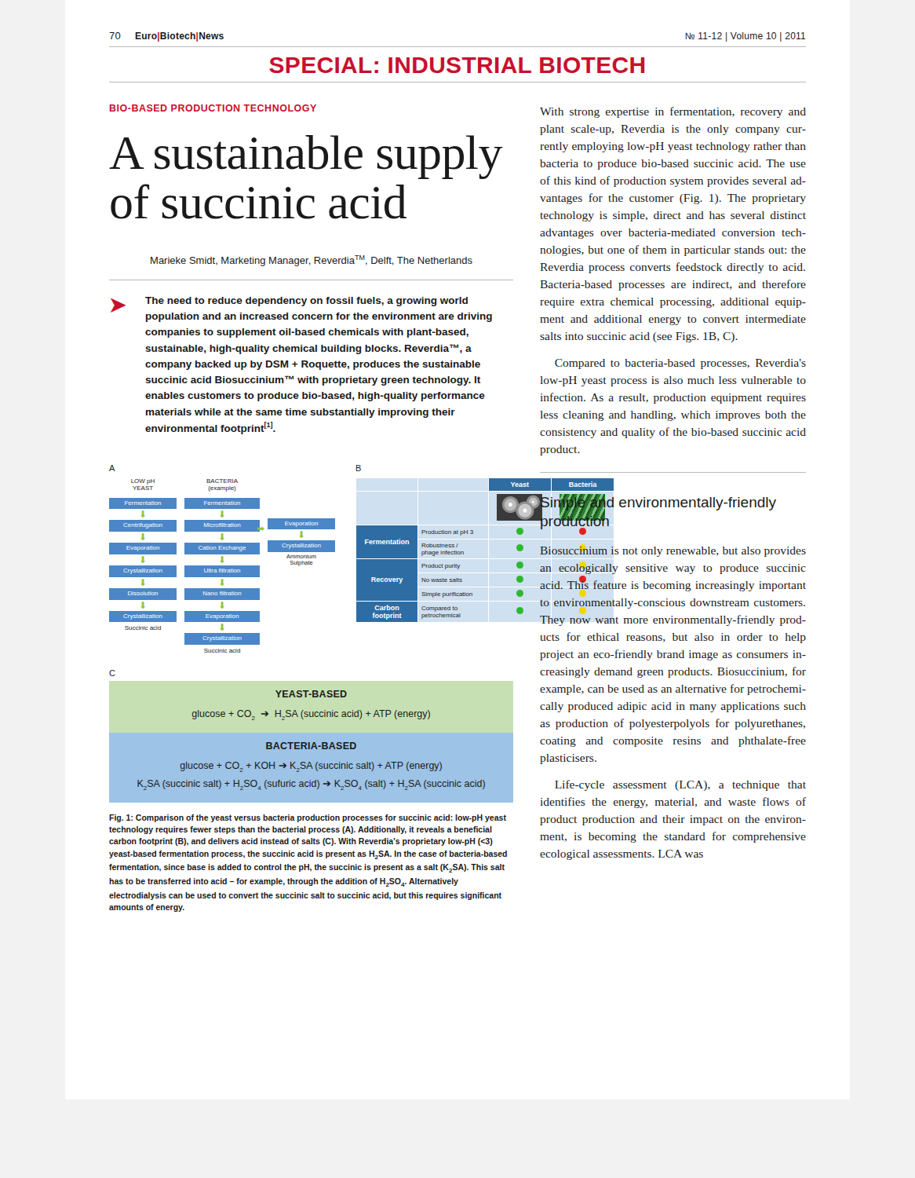70 Euro|Biotech|News № 11-12 | Volume 10 | 2011
Special: Industrial Biotech
Bio-based production technology
A sustainable supply of succinic acid
Marieke Smidt, Marketing Manager, ReverdiaTM, Delft, The Netherlands
➤ The need to reduce dependency on fossil fuels, a growing world population and an increased concern for the environment are driving companies to supplement oil-based chemicals with plant-based, sustainable, high-quality chemical building blocks. Reverdia™, a company backed up by DSM + Roquette, produces the sustainable succinic acid Biosuccinium™ with proprietary green technology. It enables customers to produce bio-based, high-quality performance materials while at the same time substantially improving their environmental footprint[1].
A
LOW pH
YEAST
Fermentation
⬇
Centrifugation
⬇
Evaporation
⬇
Crystallization
⬇
Dissolution
⬇
Crystallization
Succinic acid
BACTERIA
(example)
Fermentation
⬇
Microfiltration
⬇
Cation Exchange
⬇
Ultra filtration
⬇
Nano filtration
⬇
Evaporation
⬇
Crystallization
Succinic acid
➡
Evaporation
⬇
Crystallization
Ammonium
Sulphate
B
| | | Yeast | Bacteria |
| Fermentation | Production at pH 3 | | |
| Robustness / phage infection | | |
| Recovery | Product purity | | |
| No waste salts | | |
| Simple purification | | |
| Carbon footprint | Compared to petrochemical | | |
C
YEAST-BASED
glucose + CO2 ➔ H2SA (succinic acid) + ATP (energy)
BACTERIA-BASED
glucose + CO2 + KOH ➔ K2SA (succinic salt) + ATP (energy)
K2SA (succinic salt) + H2SO4 (sufuric acid) ➔ K2SO4 (salt) + H2SA (succinic acid)
Fig. 1: Comparison of the yeast versus bacteria production processes for succinic acid: low-pH yeast technology requires fewer steps than the bacterial process (A). Additionally, it reveals a beneficial carbon footprint (B), and delivers acid instead of salts (C). With Reverdia's proprietary low-pH (<3) yeast-based fermentation process, the succinic acid is present as H2SA. In the case of bacteria-based fermentation, since base is added to control the pH, the succinic is present as a salt (K2SA). This salt has to be transferred into acid – for example, through the addition of H2SO4. Alternatively electrodialysis can be used to convert the succinic salt to succinic acid, but this requires significant amounts of energy.
With strong expertise in fermentation, recovery and plant scale-up, Reverdia is the only company currently employing low-pH yeast technology rather than bacteria to produce bio-based succinic acid. The use of this kind of production system provides several advantages for the customer (Fig. 1). The proprietary technology is simple, direct and has several distinct advantages over bacteria-mediated conversion technologies, but one of them in particular stands out: the Reverdia process converts feedstock directly to acid. Bacteria-based processes are indirect, and therefore require extra chemical processing, additional equipment and additional energy to convert intermediate salts into succinic acid (see Figs. 1B, C).
Compared to bacteria-based processes, Reverdia's low-pH yeast process is also much less vulnerable to infection. As a result, production equipment requires less cleaning and handling, which improves both the consistency and quality of the bio-based succinic acid product.
Simple and environmentally-friendly production
Biosuccinium is not only renewable, but also provides an ecologically sensitive way to produce succinic acid. This feature is becoming increasingly important to environmentally-conscious downstream customers. They now want more environmentally-friendly products for ethical reasons, but also in order to help project an eco-friendly brand image as consumers increasingly demand green products. Biosuccinium, for example, can be used as an alternative for petrochemically produced adipic acid in many applications such as production of polyesterpolyols for polyurethanes, coating and composite resins and phthalate-free plasticisers.
Life-cycle assessment (LCA), a technique that identifies the energy, material, and waste flows of product production and their impact on the environment, is becoming the standard for comprehensive ecological assessments. LCA was